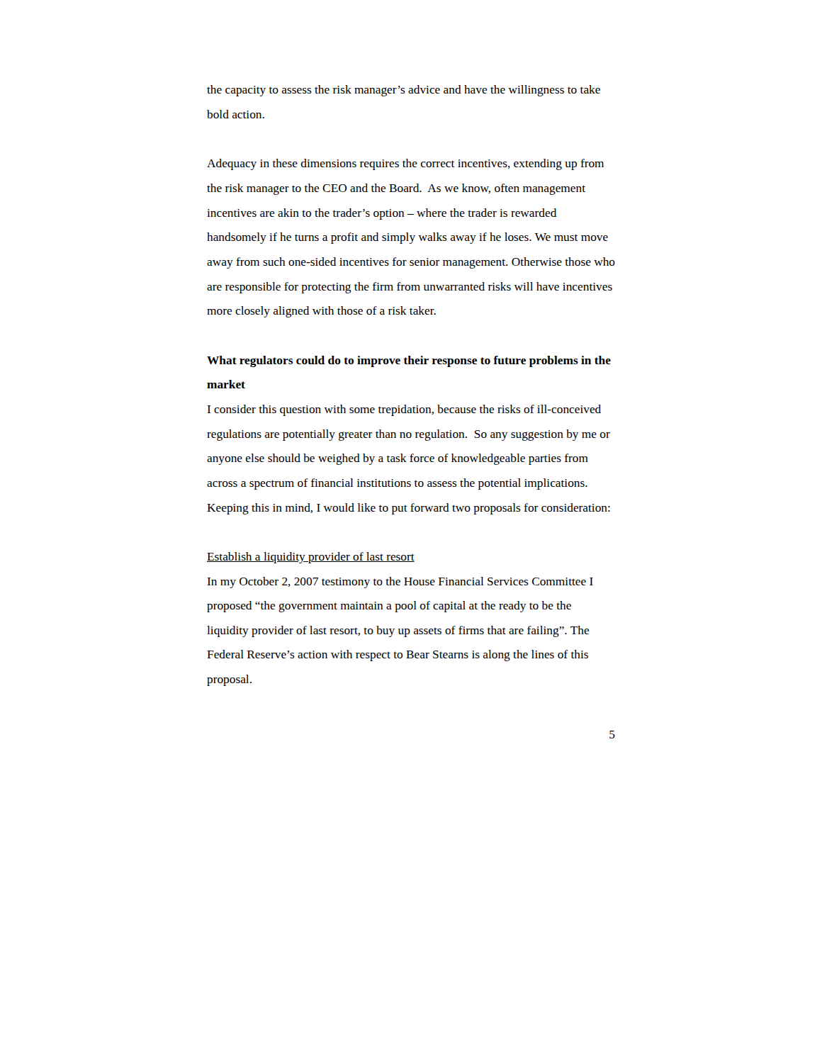the capacity to assess the risk manager’s advice and have the willingness to take bold action.
Adequacy in these dimensions requires the correct incentives, extending up from the risk manager to the CEO and the Board. As we know, often management incentives are akin to the trader’s option – where the trader is rewarded handsomely if he turns a profit and simply walks away if he loses. We must move away from such one-sided incentives for senior management. Otherwise those who are responsible for protecting the firm from unwarranted risks will have incentives more closely aligned with those of a risk taker.
What regulators could do to improve their response to future problems in the market
I consider this question with some trepidation, because the risks of ill-conceived regulations are potentially greater than no regulation. So any suggestion by me or anyone else should be weighed by a task force of knowledgeable parties from across a spectrum of financial institutions to assess the potential implications. Keeping this in mind, I would like to put forward two proposals for consideration:
Establish a liquidity provider of last resort
In my October 2, 2007 testimony to the House Financial Services Committee I proposed “the government maintain a pool of capital at the ready to be the liquidity provider of last resort, to buy up assets of firms that are failing”. The Federal Reserve’s action with respect to Bear Stearns is along the lines of this proposal.
5